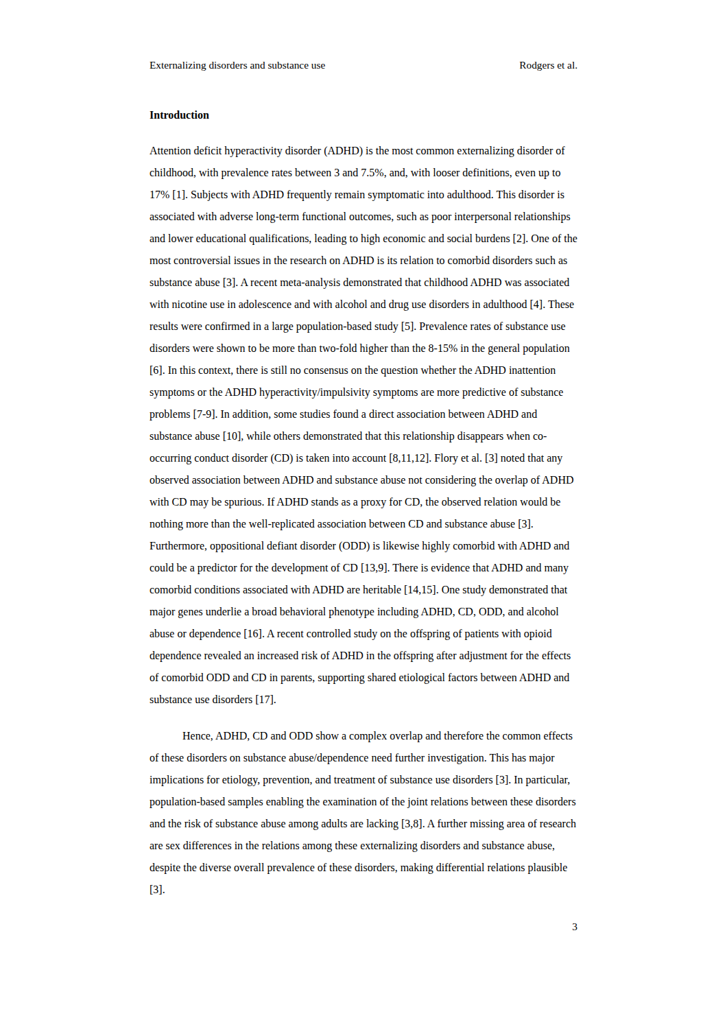Externalizing disorders and substance use
Rodgers et al.
Introduction
Attention deficit hyperactivity disorder (ADHD) is the most common externalizing disorder of childhood, with prevalence rates between 3 and 7.5%, and, with looser definitions, even up to 17% [1]. Subjects with ADHD frequently remain symptomatic into adulthood. This disorder is associated with adverse long-term functional outcomes, such as poor interpersonal relationships and lower educational qualifications, leading to high economic and social burdens [2]. One of the most controversial issues in the research on ADHD is its relation to comorbid disorders such as substance abuse [3]. A recent meta-analysis demonstrated that childhood ADHD was associated with nicotine use in adolescence and with alcohol and drug use disorders in adulthood [4]. These results were confirmed in a large population-based study [5]. Prevalence rates of substance use disorders were shown to be more than two-fold higher than the 8-15% in the general population [6]. In this context, there is still no consensus on the question whether the ADHD inattention symptoms or the ADHD hyperactivity/impulsivity symptoms are more predictive of substance problems [7-9]. In addition, some studies found a direct association between ADHD and substance abuse [10], while others demonstrated that this relationship disappears when co-occurring conduct disorder (CD) is taken into account [8,11,12]. Flory et al. [3] noted that any observed association between ADHD and substance abuse not considering the overlap of ADHD with CD may be spurious. If ADHD stands as a proxy for CD, the observed relation would be nothing more than the well-replicated association between CD and substance abuse [3]. Furthermore, oppositional defiant disorder (ODD) is likewise highly comorbid with ADHD and could be a predictor for the development of CD [13,9]. There is evidence that ADHD and many comorbid conditions associated with ADHD are heritable [14,15]. One study demonstrated that major genes underlie a broad behavioral phenotype including ADHD, CD, ODD, and alcohol abuse or dependence [16]. A recent controlled study on the offspring of patients with opioid dependence revealed an increased risk of ADHD in the offspring after adjustment for the effects of comorbid ODD and CD in parents, supporting shared etiological factors between ADHD and substance use disorders [17].
Hence, ADHD, CD and ODD show a complex overlap and therefore the common effects of these disorders on substance abuse/dependence need further investigation. This has major implications for etiology, prevention, and treatment of substance use disorders [3]. In particular, population-based samples enabling the examination of the joint relations between these disorders and the risk of substance abuse among adults are lacking [3,8]. A further missing area of research are sex differences in the relations among these externalizing disorders and substance abuse, despite the diverse overall prevalence of these disorders, making differential relations plausible [3].
3